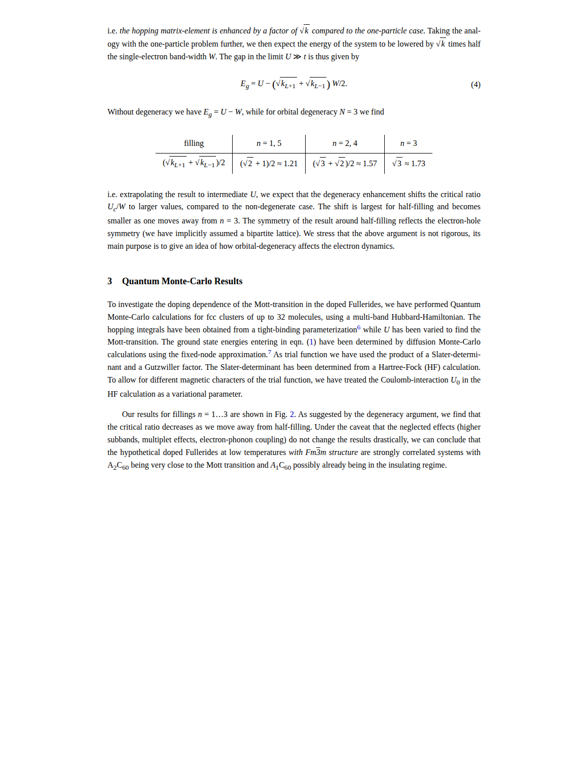i.e. the hopping matrix-element is enhanced by a factor of √k compared to the one-particle case. Taking the analogy with the one-particle problem further, we then expect the energy of the system to be lowered by √k times half the single-electron band-width W. The gap in the limit U ≫ t is thus given by
Eg = U − (√kL+1 + √kL−1) W/2. (4)
Without degeneracy we have Eg = U − W, while for orbital degeneracy N = 3 we find
| filling | n = 1, 5 | n = 2, 4 | n = 3 |
| --- | --- | --- | --- |
| ( √ k L +1 + √ k L −1 )/2 | ( √ 2 + 1)/2 ≈ 1.21 | ( √ 3 + √ 2 )/2 ≈ 1.57 | √ 3 ≈ 1.73 |
i.e. extrapolating the result to intermediate U, we expect that the degeneracy enhancement shifts the critical ratio Uc/W to larger values, compared to the non-degenerate case. The shift is largest for half-filling and becomes smaller as one moves away from n = 3. The symmetry of the result around half-filling reflects the electron-hole symmetry (we have implicitly assumed a bipartite lattice). We stress that the above argument is not rigorous, its main purpose is to give an idea of how orbital-degeneracy affects the electron dynamics.
3 Quantum Monte-Carlo Results
To investigate the doping dependence of the Mott-transition in the doped Fullerides, we have performed Quantum Monte-Carlo calculations for fcc clusters of up to 32 molecules, using a multi-band Hubbard-Hamiltonian. The hopping integrals have been obtained from a tight-binding parameterization6 while U has been varied to find the Mott-transition. The ground state energies entering in eqn. (1) have been determined by diffusion Monte-Carlo calculations using the fixed-node approximation.7 As trial function we have used the product of a Slater-determinant and a Gutzwiller factor. The Slater-determinant has been determined from a Hartree-Fock (HF) calculation. To allow for different magnetic characters of the trial function, we have treated the Coulomb-interaction U0 in the HF calculation as a variational parameter.
Our results for fillings n = 1…3 are shown in Fig. 2. As suggested by the degeneracy argument, we find that the critical ratio decreases as we move away from half-filling. Under the caveat that the neglected effects (higher subbands, multiplet effects, electron-phonon coupling) do not change the results drastically, we can conclude that the hypothetical doped Fullerides at low temperatures with Fm3 m structure are strongly correlated systems with A2C60 being very close to the Mott transition and A1C60 possibly already being in the insulating regime.